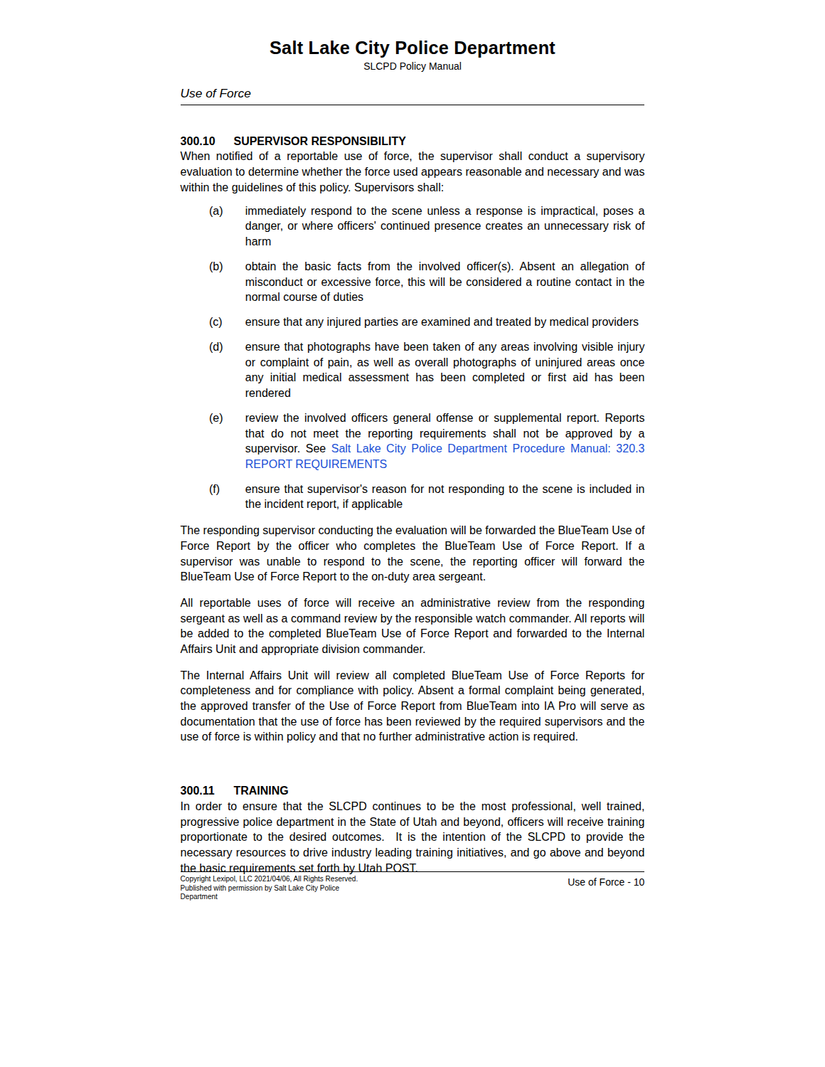Salt Lake City Police Department
SLCPD Policy Manual
Use of Force
300.10 SUPERVISOR RESPONSIBILITY
When notified of a reportable use of force, the supervisor shall conduct a supervisory evaluation to determine whether the force used appears reasonable and necessary and was within the guidelines of this policy. Supervisors shall:
(a) immediately respond to the scene unless a response is impractical, poses a danger, or where officers' continued presence creates an unnecessary risk of harm
(b) obtain the basic facts from the involved officer(s). Absent an allegation of misconduct or excessive force, this will be considered a routine contact in the normal course of duties
(c) ensure that any injured parties are examined and treated by medical providers
(d) ensure that photographs have been taken of any areas involving visible injury or complaint of pain, as well as overall photographs of uninjured areas once any initial medical assessment has been completed or first aid has been rendered
(e) review the involved officers general offense or supplemental report. Reports that do not meet the reporting requirements shall not be approved by a supervisor. See Salt Lake City Police Department Procedure Manual: 320.3 REPORT REQUIREMENTS
(f) ensure that supervisor's reason for not responding to the scene is included in the incident report, if applicable
The responding supervisor conducting the evaluation will be forwarded the BlueTeam Use of Force Report by the officer who completes the BlueTeam Use of Force Report. If a supervisor was unable to respond to the scene, the reporting officer will forward the BlueTeam Use of Force Report to the on-duty area sergeant.
All reportable uses of force will receive an administrative review from the responding sergeant as well as a command review by the responsible watch commander. All reports will be added to the completed BlueTeam Use of Force Report and forwarded to the Internal Affairs Unit and appropriate division commander.
The Internal Affairs Unit will review all completed BlueTeam Use of Force Reports for completeness and for compliance with policy. Absent a formal complaint being generated, the approved transfer of the Use of Force Report from BlueTeam into IA Pro will serve as documentation that the use of force has been reviewed by the required supervisors and the use of force is within policy and that no further administrative action is required.
300.11 TRAINING
In order to ensure that the SLCPD continues to be the most professional, well trained, progressive police department in the State of Utah and beyond, officers will receive training proportionate to the desired outcomes. It is the intention of the SLCPD to provide the necessary resources to drive industry leading training initiatives, and go above and beyond the basic requirements set forth by Utah POST.
Copyright Lexipol, LLC 2021/04/06, All Rights Reserved.
Published with permission by Salt Lake City Police
Department
Use of Force - 10